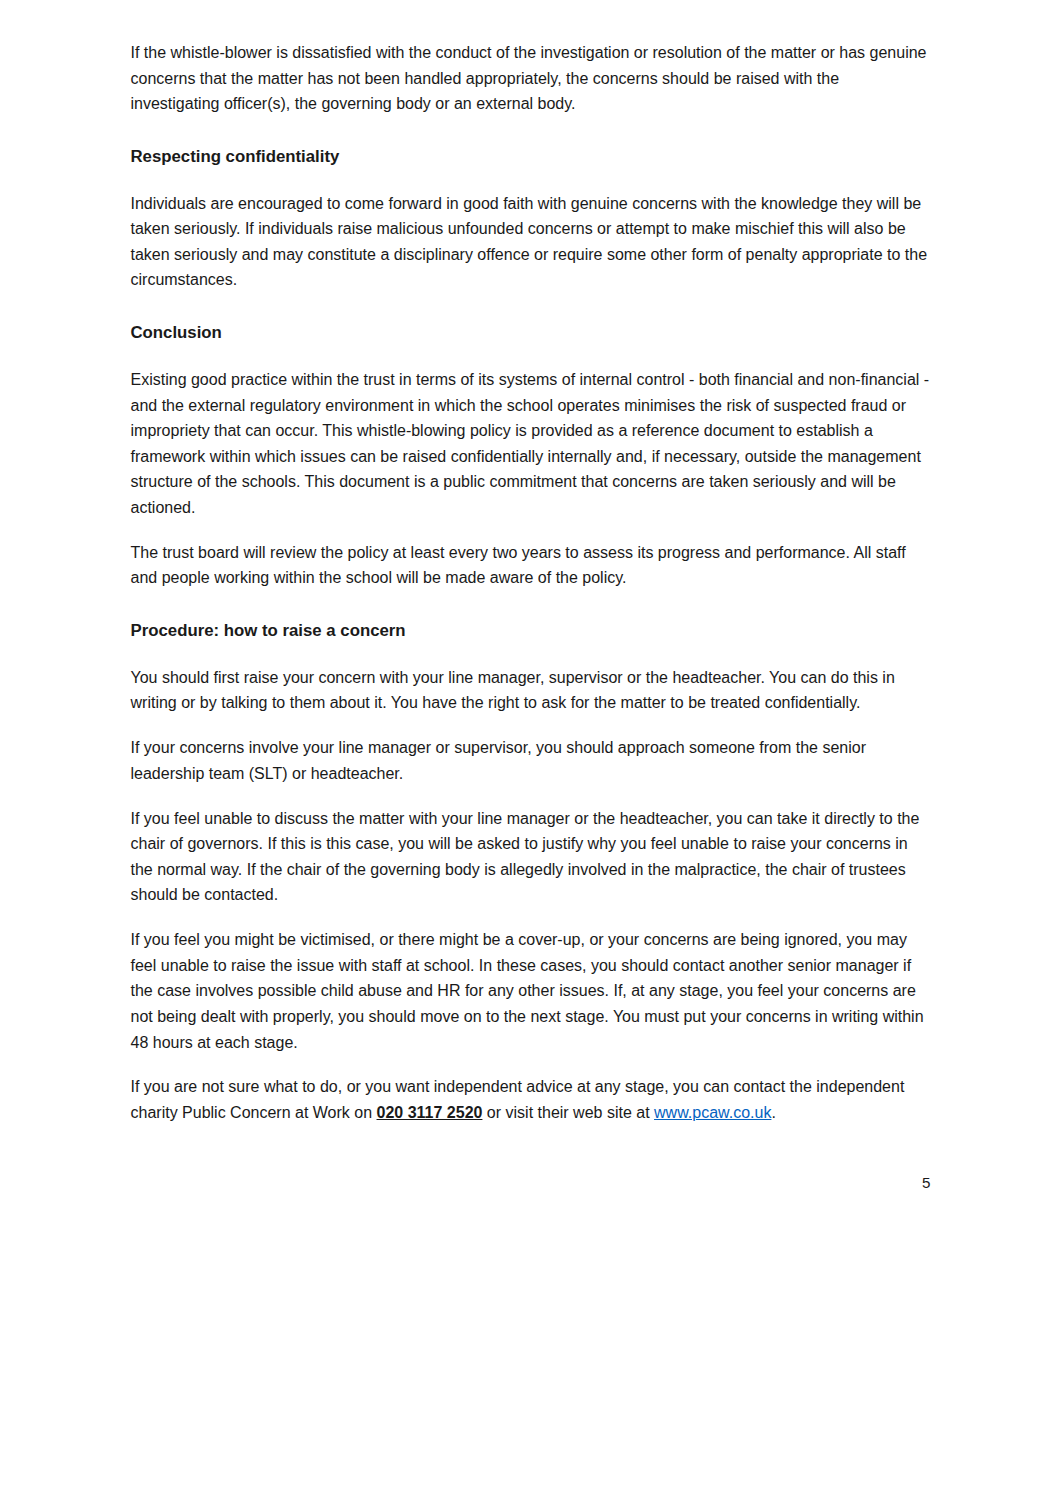If the whistle-blower is dissatisfied with the conduct of the investigation or resolution of the matter or has genuine concerns that the matter has not been handled appropriately, the concerns should be raised with the investigating officer(s), the governing body or an external body.
Respecting confidentiality
Individuals are encouraged to come forward in good faith with genuine concerns with the knowledge they will be taken seriously. If individuals raise malicious unfounded concerns or attempt to make mischief this will also be taken seriously and may constitute a disciplinary offence or require some other form of penalty appropriate to the circumstances.
Conclusion
Existing good practice within the trust in terms of its systems of internal control - both financial and non-financial - and the external regulatory environment in which the school operates minimises the risk of suspected fraud or impropriety that can occur. This whistle-blowing policy is provided as a reference document to establish a framework within which issues can be raised confidentially internally and, if necessary, outside the management structure of the schools. This document is a public commitment that concerns are taken seriously and will be actioned.
The trust board will review the policy at least every two years to assess its progress and performance. All staff and people working within the school will be made aware of the policy.
Procedure: how to raise a concern
You should first raise your concern with your line manager, supervisor or the headteacher. You can do this in writing or by talking to them about it. You have the right to ask for the matter to be treated confidentially.
If your concerns involve your line manager or supervisor, you should approach someone from the senior leadership team (SLT) or headteacher.
If you feel unable to discuss the matter with your line manager or the headteacher, you can take it directly to the chair of governors. If this is this case, you will be asked to justify why you feel unable to raise your concerns in the normal way. If the chair of the governing body is allegedly involved in the malpractice, the chair of trustees should be contacted.
If you feel you might be victimised, or there might be a cover-up, or your concerns are being ignored, you may feel unable to raise the issue with staff at school. In these cases, you should contact another senior manager if the case involves possible child abuse and HR for any other issues. If, at any stage, you feel your concerns are not being dealt with properly, you should move on to the next stage. You must put your concerns in writing within 48 hours at each stage.
If you are not sure what to do, or you want independent advice at any stage, you can contact the independent charity Public Concern at Work on 020 3117 2520 or visit their web site at www.pcaw.co.uk.
5